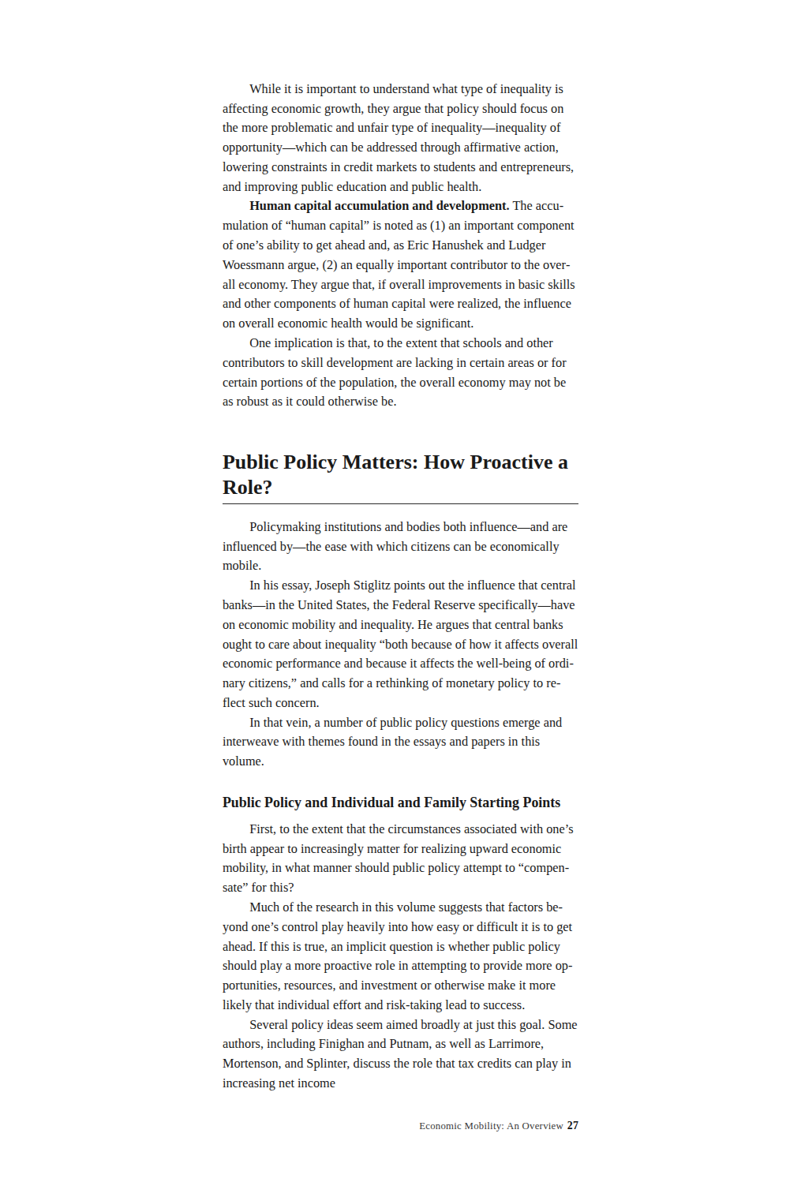While it is important to understand what type of inequality is affecting economic growth, they argue that policy should focus on the more problematic and unfair type of inequality—inequality of opportunity—which can be addressed through affirmative action, lowering constraints in credit markets to students and entrepreneurs, and improving public education and public health.
Human capital accumulation and development. The accumulation of “human capital” is noted as (1) an important component of one’s ability to get ahead and, as Eric Hanushek and Ludger Woessmann argue, (2) an equally important contributor to the overall economy. They argue that, if overall improvements in basic skills and other components of human capital were realized, the influence on overall economic health would be significant.
One implication is that, to the extent that schools and other contributors to skill development are lacking in certain areas or for certain portions of the population, the overall economy may not be as robust as it could otherwise be.
Public Policy Matters: How Proactive a Role?
Policymaking institutions and bodies both influence—and are influenced by—the ease with which citizens can be economically mobile.
In his essay, Joseph Stiglitz points out the influence that central banks—in the United States, the Federal Reserve specifically—have on economic mobility and inequality. He argues that central banks ought to care about inequality “both because of how it affects overall economic performance and because it affects the well-being of ordinary citizens,” and calls for a rethinking of monetary policy to reflect such concern.
In that vein, a number of public policy questions emerge and interweave with themes found in the essays and papers in this volume.
Public Policy and Individual and Family Starting Points
First, to the extent that the circumstances associated with one’s birth appear to increasingly matter for realizing upward economic mobility, in what manner should public policy attempt to “compensate” for this?
Much of the research in this volume suggests that factors beyond one’s control play heavily into how easy or difficult it is to get ahead. If this is true, an implicit question is whether public policy should play a more proactive role in attempting to provide more opportunities, resources, and investment or otherwise make it more likely that individual effort and risk-taking lead to success.
Several policy ideas seem aimed broadly at just this goal. Some authors, including Finighan and Putnam, as well as Larrimore, Mortenson, and Splinter, discuss the role that tax credits can play in increasing net income
Economic Mobility: An Overview27